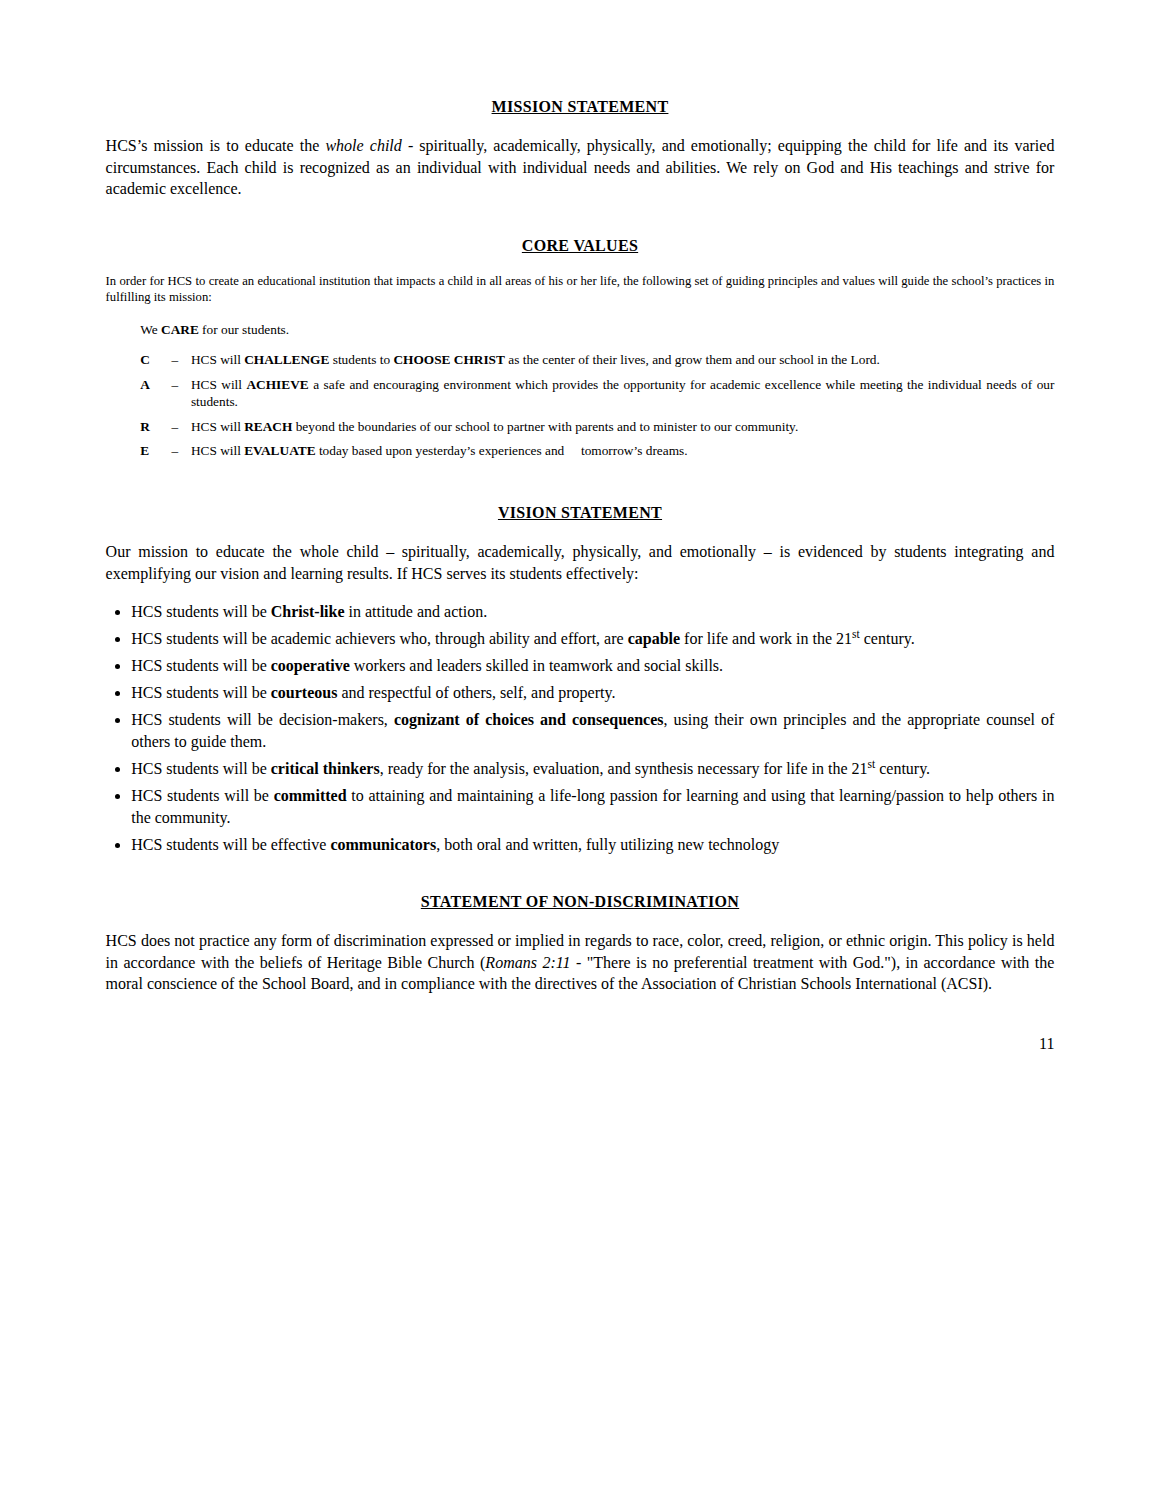MISSION STATEMENT
HCS’s mission is to educate the whole child - spiritually, academically, physically, and emotionally; equipping the child for life and its varied circumstances. Each child is recognized as an individual with individual needs and abilities. We rely on God and His teachings and strive for academic excellence.
CORE VALUES
In order for HCS to create an educational institution that impacts a child in all areas of his or her life, the following set of guiding principles and values will guide the school’s practices in fulfilling its mission:
We CARE for our students.
| C | – | HCS will CHALLENGE students to CHOOSE CHRIST as the center of their lives, and grow them and our school in the Lord. |
| A | – | HCS will ACHIEVE a safe and encouraging environment which provides the opportunity for academic excellence while meeting the individual needs of our students. |
| R | – | HCS will REACH beyond the boundaries of our school to partner with parents and to minister to our community. |
| E | – | HCS will EVALUATE today based upon yesterday’s experiences and tomorrow’s dreams. |
VISION STATEMENT
Our mission to educate the whole child – spiritually, academically, physically, and emotionally – is evidenced by students integrating and exemplifying our vision and learning results. If HCS serves its students effectively:
HCS students will be Christ-like in attitude and action.
HCS students will be academic achievers who, through ability and effort, are capable for life and work in the 21st century.
HCS students will be cooperative workers and leaders skilled in teamwork and social skills.
HCS students will be courteous and respectful of others, self, and property.
HCS students will be decision-makers, cognizant of choices and consequences, using their own principles and the appropriate counsel of others to guide them.
HCS students will be critical thinkers, ready for the analysis, evaluation, and synthesis necessary for life in the 21st century.
HCS students will be committed to attaining and maintaining a life-long passion for learning and using that learning/passion to help others in the community.
HCS students will be effective communicators, both oral and written, fully utilizing new technology
STATEMENT OF NON-DISCRIMINATION
HCS does not practice any form of discrimination expressed or implied in regards to race, color, creed, religion, or ethnic origin. This policy is held in accordance with the beliefs of Heritage Bible Church (Romans 2:11 - "There is no preferential treatment with God."), in accordance with the moral conscience of the School Board, and in compliance with the directives of the Association of Christian Schools International (ACSI).
11